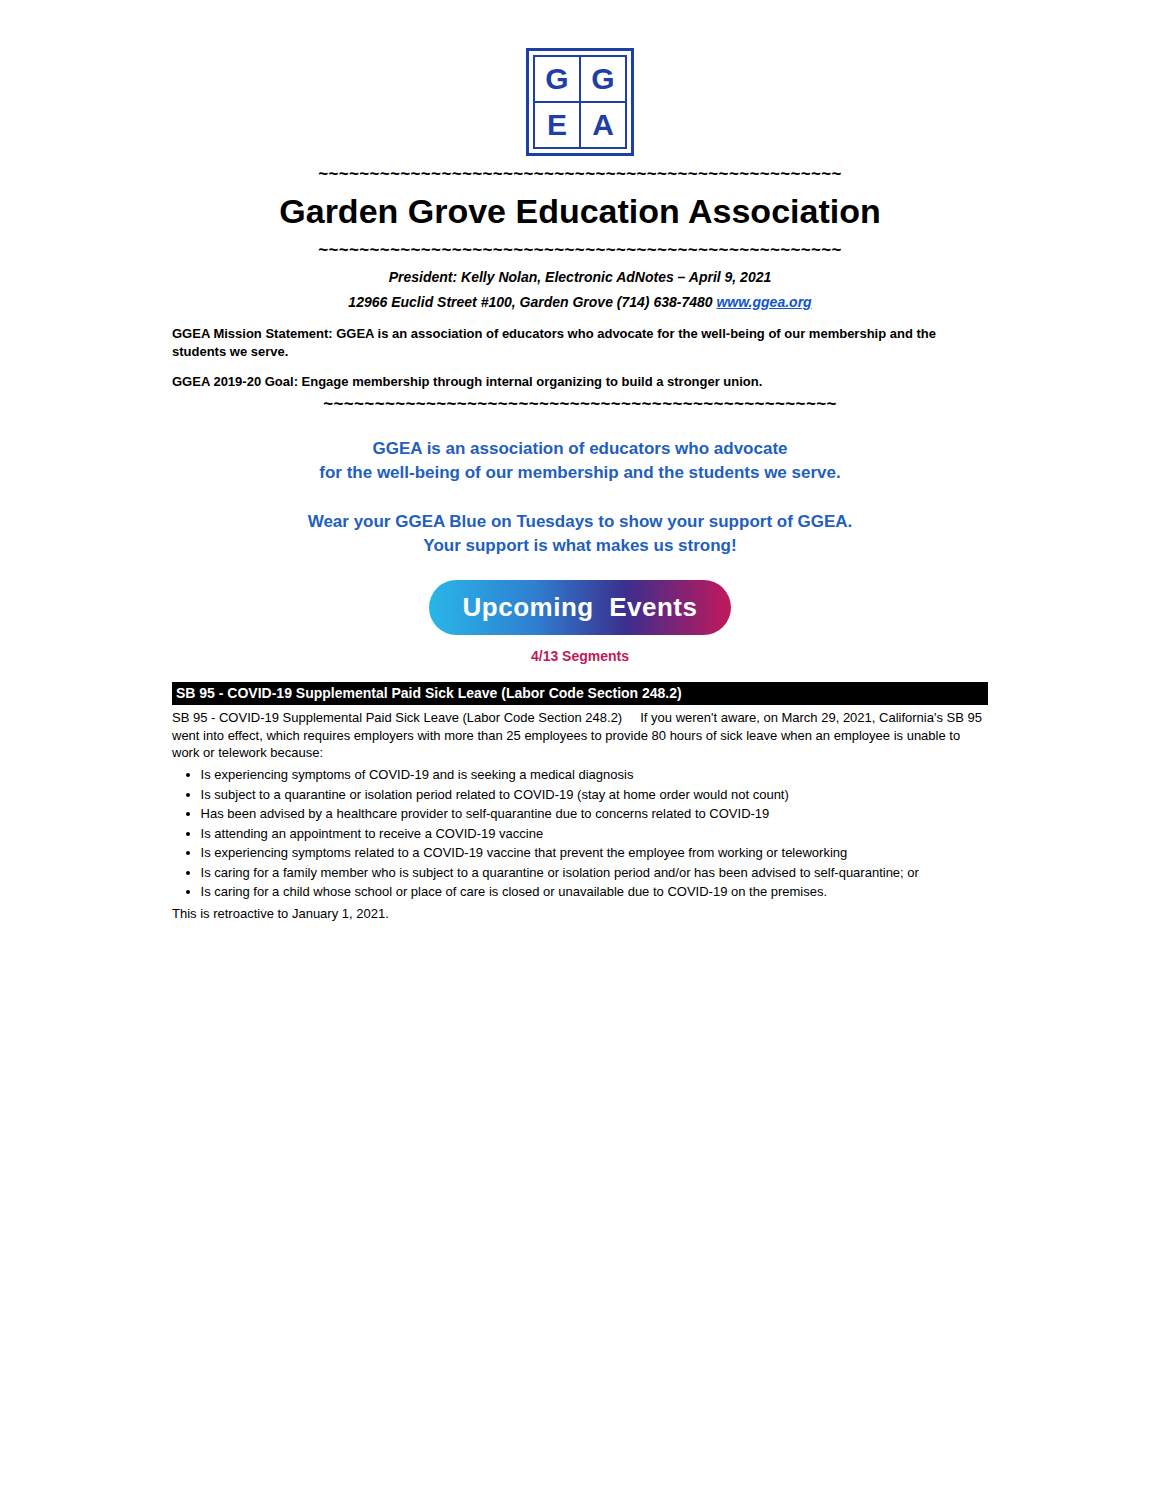| G | G |
| E | A |
~~~~~~~~~~~~~~~~~~~~~~~~~~~~~~~~~~~~~~~~~~~~~~~~~~~
Garden Grove Education Association
~~~~~~~~~~~~~~~~~~~~~~~~~~~~~~~~~~~~~~~~~~~~~~~~~~~
President: Kelly Nolan, Electronic AdNotes – April 9, 2021
12966 Euclid Street #100, Garden Grove (714) 638-7480 www.ggea.org
GGEA Mission Statement: GGEA is an association of educators who advocate for the well-being of our membership and the students we serve.
GGEA 2019-20 Goal: Engage membership through internal organizing to build a stronger union.
~~~~~~~~~~~~~~~~~~~~~~~~~~~~~~~~~~~~~~~~~~~~~~~~~~
GGEA is an association of educators who advocate
for the well-being of our membership and the students we serve.
Wear your GGEA Blue on Tuesdays to show your support of GGEA.
Your support is what makes us strong!
Upcoming Events
4/13 Segments
SB 95 - COVID-19 Supplemental Paid Sick Leave (Labor Code Section 248.2)
SB 95 - COVID-19 Supplemental Paid Sick Leave (Labor Code Section 248.2) If you weren't aware, on March 29, 2021, California's SB 95 went into effect, which requires employers with more than 25 employees to provide 80 hours of sick leave when an employee is unable to work or telework because:
Is experiencing symptoms of COVID-19 and is seeking a medical diagnosis
Is subject to a quarantine or isolation period related to COVID-19 (stay at home order would not count)
Has been advised by a healthcare provider to self-quarantine due to concerns related to COVID-19
Is attending an appointment to receive a COVID-19 vaccine
Is experiencing symptoms related to a COVID-19 vaccine that prevent the employee from working or teleworking
Is caring for a family member who is subject to a quarantine or isolation period and/or has been advised to self-quarantine; or
Is caring for a child whose school or place of care is closed or unavailable due to COVID-19 on the premises.
This is retroactive to January 1, 2021.